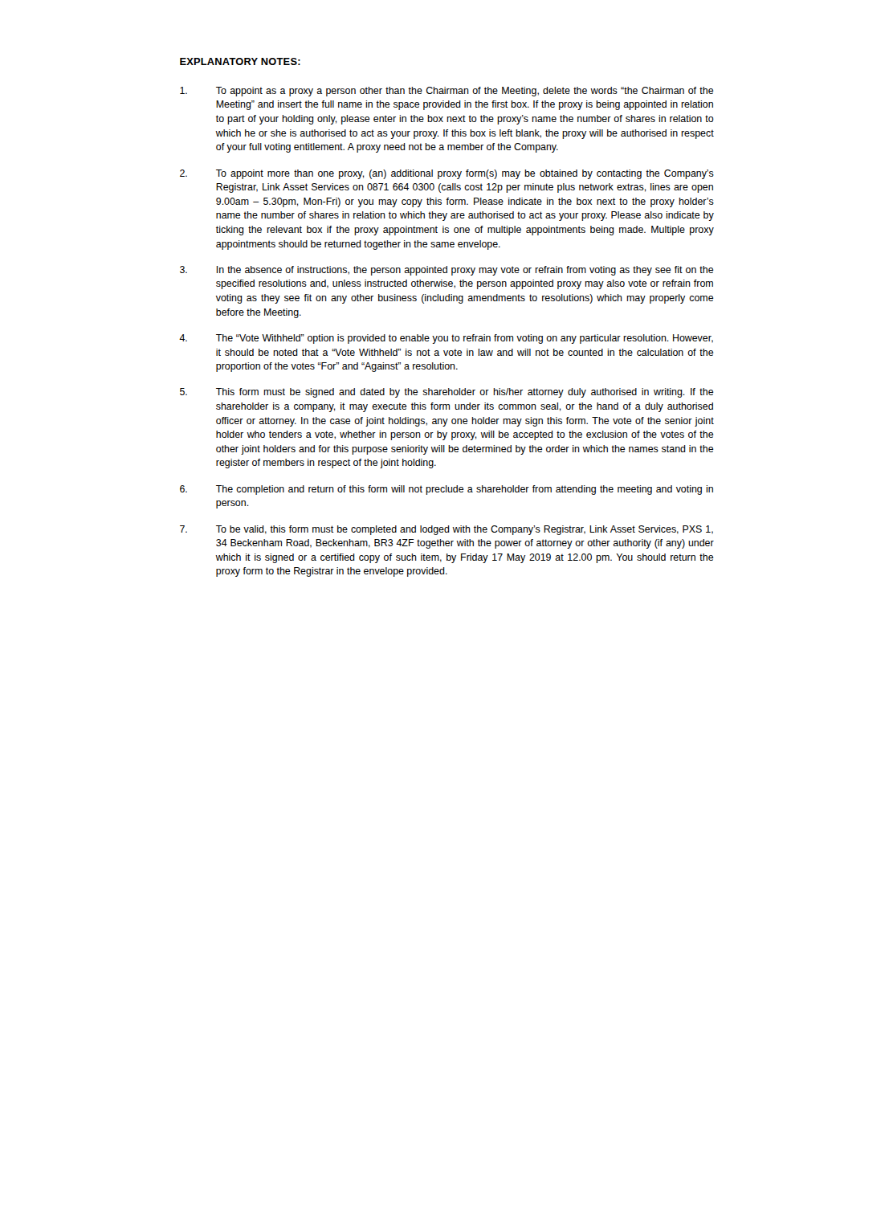Explanatory Notes:
To appoint as a proxy a person other than the Chairman of the Meeting, delete the words “the Chairman of the Meeting” and insert the full name in the space provided in the first box. If the proxy is being appointed in relation to part of your holding only, please enter in the box next to the proxy’s name the number of shares in relation to which he or she is authorised to act as your proxy. If this box is left blank, the proxy will be authorised in respect of your full voting entitlement. A proxy need not be a member of the Company.
To appoint more than one proxy, (an) additional proxy form(s) may be obtained by contacting the Company’s Registrar, Link Asset Services on 0871 664 0300 (calls cost 12p per minute plus network extras, lines are open 9.00am – 5.30pm, Mon-Fri) or you may copy this form. Please indicate in the box next to the proxy holder’s name the number of shares in relation to which they are authorised to act as your proxy. Please also indicate by ticking the relevant box if the proxy appointment is one of multiple appointments being made. Multiple proxy appointments should be returned together in the same envelope.
In the absence of instructions, the person appointed proxy may vote or refrain from voting as they see fit on the specified resolutions and, unless instructed otherwise, the person appointed proxy may also vote or refrain from voting as they see fit on any other business (including amendments to resolutions) which may properly come before the Meeting.
The “Vote Withheld” option is provided to enable you to refrain from voting on any particular resolution. However, it should be noted that a “Vote Withheld” is not a vote in law and will not be counted in the calculation of the proportion of the votes “For” and “Against” a resolution.
This form must be signed and dated by the shareholder or his/her attorney duly authorised in writing. If the shareholder is a company, it may execute this form under its common seal, or the hand of a duly authorised officer or attorney. In the case of joint holdings, any one holder may sign this form. The vote of the senior joint holder who tenders a vote, whether in person or by proxy, will be accepted to the exclusion of the votes of the other joint holders and for this purpose seniority will be determined by the order in which the names stand in the register of members in respect of the joint holding.
The completion and return of this form will not preclude a shareholder from attending the meeting and voting in person.
To be valid, this form must be completed and lodged with the Company’s Registrar, Link Asset Services, PXS 1, 34 Beckenham Road, Beckenham, BR3 4ZF together with the power of attorney or other authority (if any) under which it is signed or a certified copy of such item, by Friday 17 May 2019 at 12.00 pm. You should return the proxy form to the Registrar in the envelope provided.